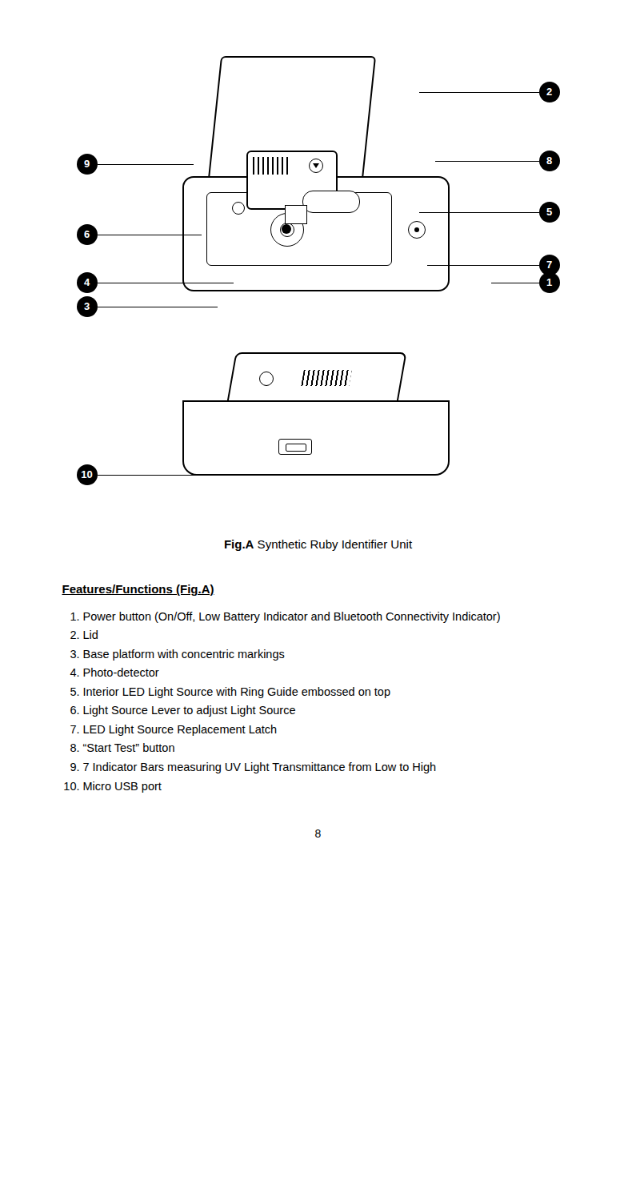2
8
9
5
6
7
4
3
1
10
Fig.A Synthetic Ruby Identifier Unit
Features/Functions (Fig.A)
Power button (On/Off, Low Battery Indicator and Bluetooth Connectivity Indicator)
Lid
Base platform with concentric markings
Photo-detector
Interior LED Light Source with Ring Guide embossed on top
Light Source Lever to adjust Light Source
LED Light Source Replacement Latch
“Start Test” button
7 Indicator Bars measuring UV Light Transmittance from Low to High
Micro USB port
8